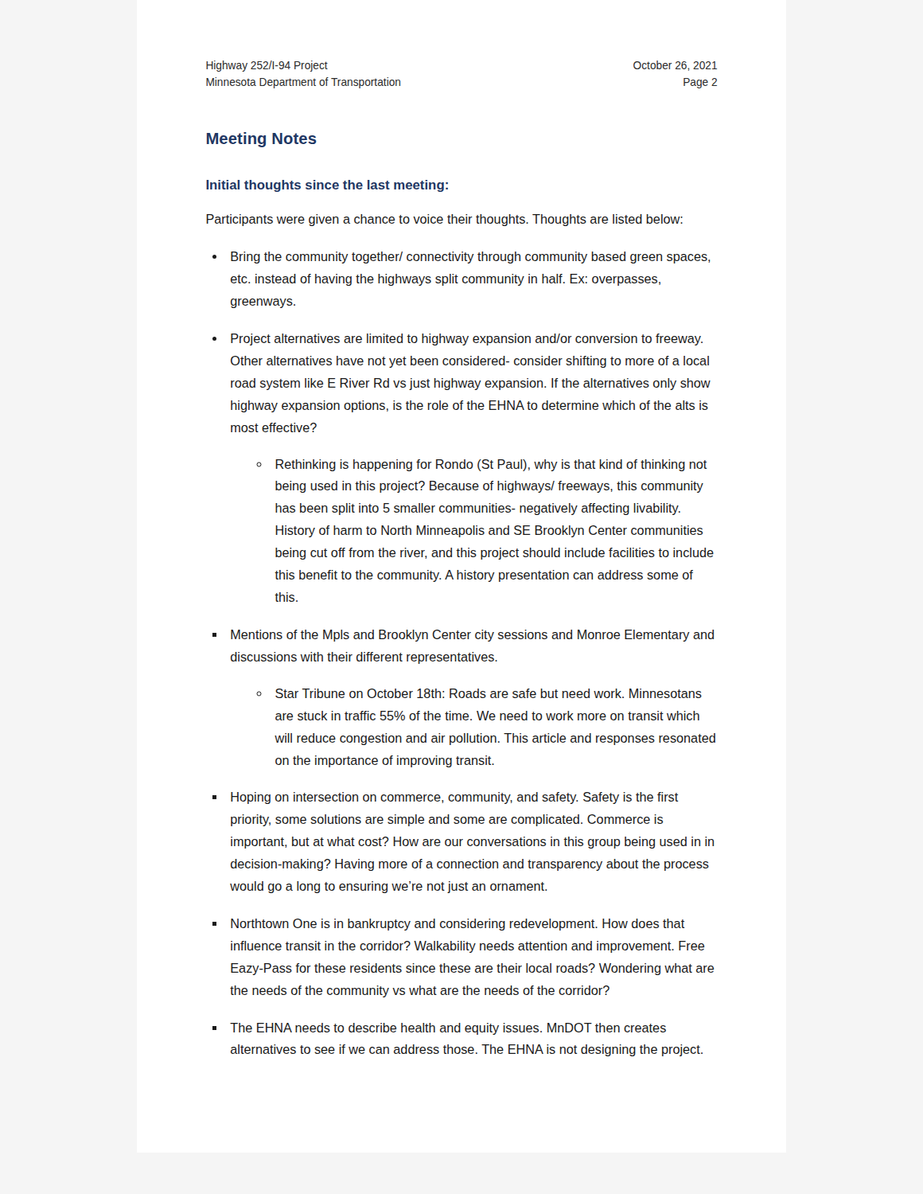Highway 252/I-94 Project
Minnesota Department of Transportation
October 26, 2021
Page 2
Meeting Notes
Initial thoughts since the last meeting:
Participants were given a chance to voice their thoughts. Thoughts are listed below:
Bring the community together/ connectivity through community based green spaces, etc. instead of having the highways split community in half. Ex: overpasses, greenways.
Project alternatives are limited to highway expansion and/or conversion to freeway. Other alternatives have not yet been considered- consider shifting to more of a local road system like E River Rd vs just highway expansion. If the alternatives only show highway expansion options, is the role of the EHNA to determine which of the alts is most effective?
Rethinking is happening for Rondo (St Paul), why is that kind of thinking not being used in this project? Because of highways/ freeways, this community has been split into 5 smaller communities- negatively affecting livability. History of harm to North Minneapolis and SE Brooklyn Center communities being cut off from the river, and this project should include facilities to include this benefit to the community. A history presentation can address some of this.
Mentions of the Mpls and Brooklyn Center city sessions and Monroe Elementary and discussions with their different representatives.
Star Tribune on October 18th: Roads are safe but need work. Minnesotans are stuck in traffic 55% of the time. We need to work more on transit which will reduce congestion and air pollution. This article and responses resonated on the importance of improving transit.
Hoping on intersection on commerce, community, and safety. Safety is the first priority, some solutions are simple and some are complicated. Commerce is important, but at what cost? How are our conversations in this group being used in in decision-making? Having more of a connection and transparency about the process would go a long to ensuring we’re not just an ornament.
Northtown One is in bankruptcy and considering redevelopment. How does that influence transit in the corridor? Walkability needs attention and improvement. Free Eazy-Pass for these residents since these are their local roads? Wondering what are the needs of the community vs what are the needs of the corridor?
The EHNA needs to describe health and equity issues. MnDOT then creates alternatives to see if we can address those. The EHNA is not designing the project.